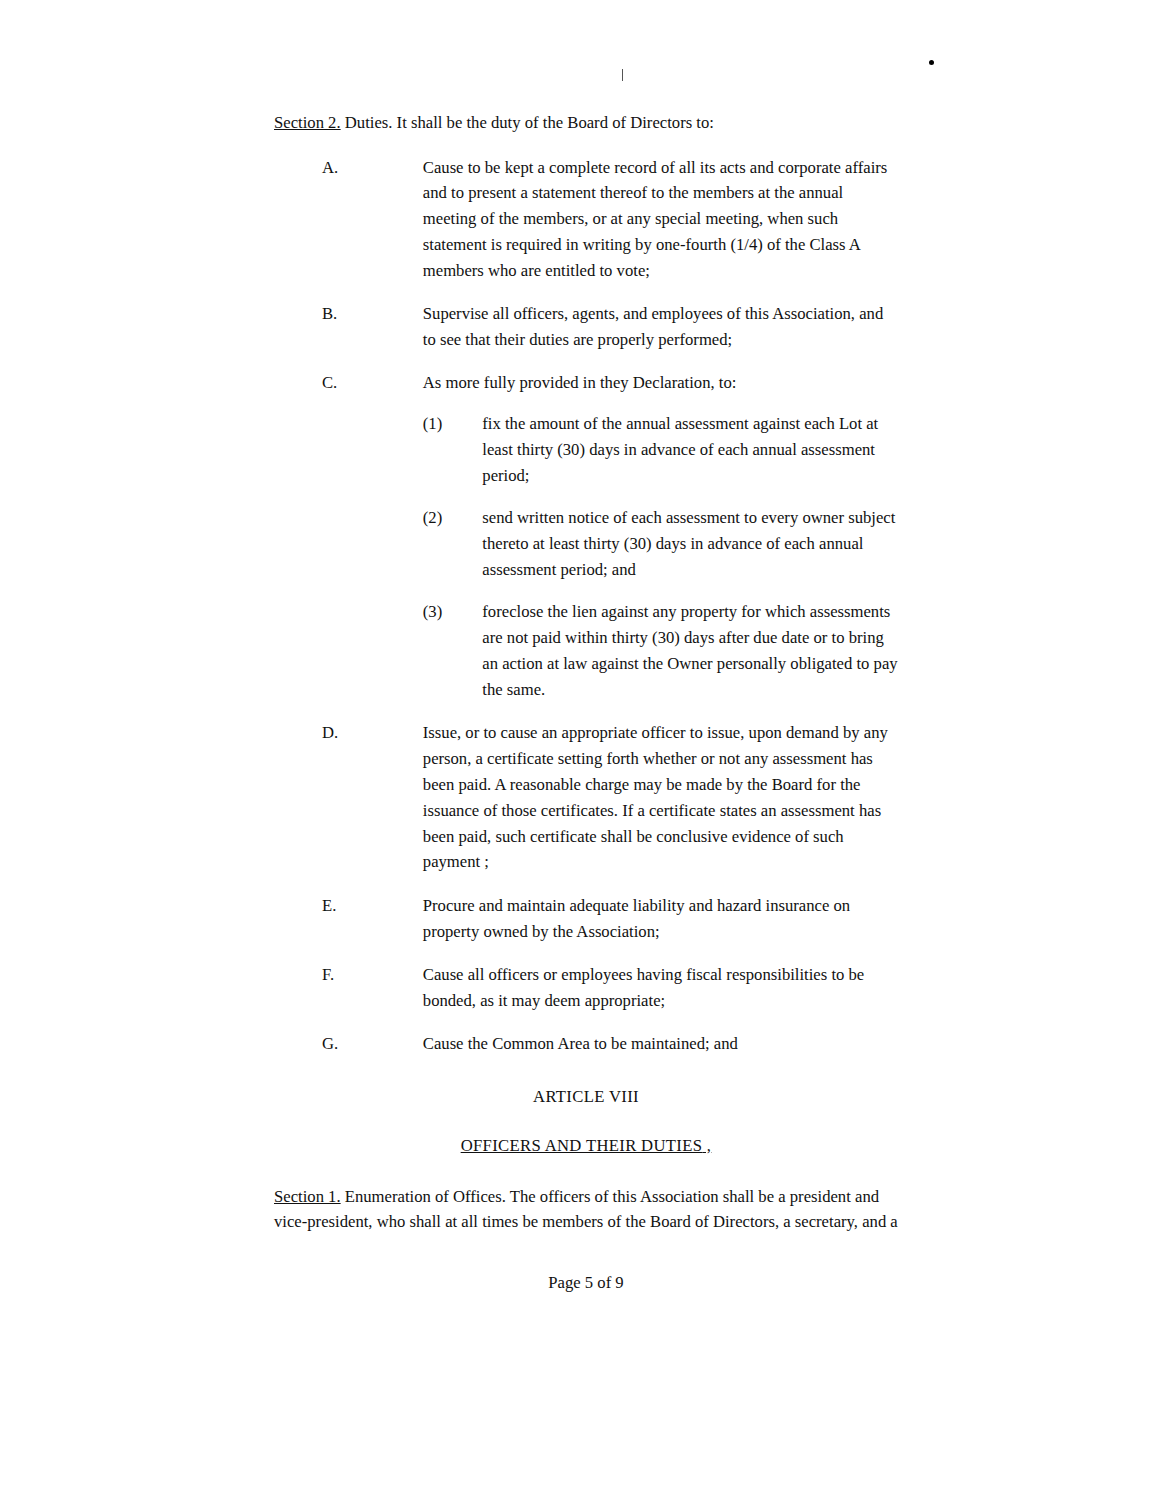Section 2. Duties. It shall be the duty of the Board of Directors to:
A. Cause to be kept a complete record of all its acts and corporate affairs and to present a statement thereof to the members at the annual meeting of the members, or at any special meeting, when such statement is required in writing by one-fourth (1/4) of the Class A members who are entitled to vote;
B. Supervise all officers, agents, and employees of this Association, and to see that their duties are properly performed;
C. As more fully provided in they Declaration, to:
(1) fix the amount of the annual assessment against each Lot at least thirty (30) days in advance of each annual assessment period;
(2) send written notice of each assessment to every owner subject thereto at least thirty (30) days in advance of each annual assessment period; and
(3) foreclose the lien against any property for which assessments are not paid within thirty (30) days after due date or to bring an action at law against the Owner personally obligated to pay the same.
D. Issue, or to cause an appropriate officer to issue, upon demand by any person, a certificate setting forth whether or not any assessment has been paid. A reasonable charge may be made by the Board for the issuance of those certificates. If a certificate states an assessment has been paid, such certificate shall be conclusive evidence of such payment ;
E. Procure and maintain adequate liability and hazard insurance on property owned by the Association;
F. Cause all officers or employees having fiscal responsibilities to be bonded, as it may deem appropriate;
G. Cause the Common Area to be maintained; and
ARTICLE VIII
OFFICERS AND THEIR DUTIES ,
Section 1. Enumeration of Offices. The officers of this Association shall be a president and vice-president, who shall at all times be members of the Board of Directors, a secretary, and a
Page 5 of 9